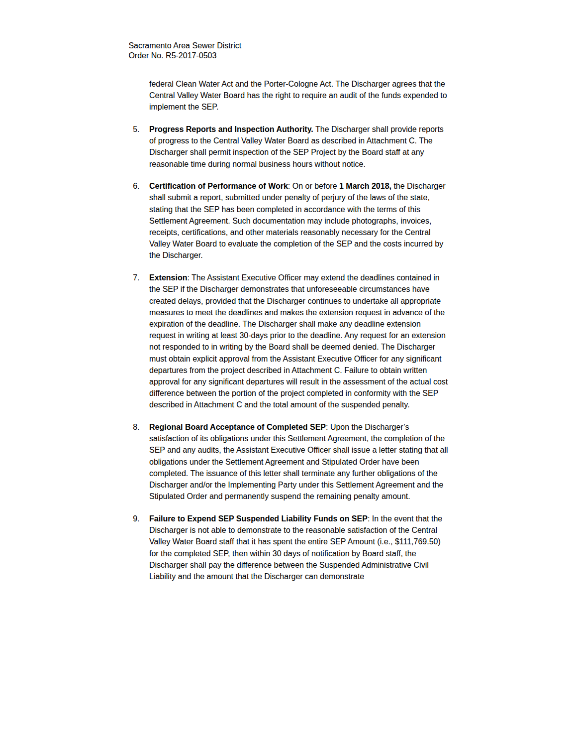Sacramento Area Sewer District
Order No. R5-2017-0503
federal Clean Water Act and the Porter-Cologne Act. The Discharger agrees that the Central Valley Water Board has the right to require an audit of the funds expended to implement the SEP.
5. Progress Reports and Inspection Authority. The Discharger shall provide reports of progress to the Central Valley Water Board as described in Attachment C. The Discharger shall permit inspection of the SEP Project by the Board staff at any reasonable time during normal business hours without notice.
6. Certification of Performance of Work: On or before 1 March 2018, the Discharger shall submit a report, submitted under penalty of perjury of the laws of the state, stating that the SEP has been completed in accordance with the terms of this Settlement Agreement. Such documentation may include photographs, invoices, receipts, certifications, and other materials reasonably necessary for the Central Valley Water Board to evaluate the completion of the SEP and the costs incurred by the Discharger.
7. Extension: The Assistant Executive Officer may extend the deadlines contained in the SEP if the Discharger demonstrates that unforeseeable circumstances have created delays, provided that the Discharger continues to undertake all appropriate measures to meet the deadlines and makes the extension request in advance of the expiration of the deadline. The Discharger shall make any deadline extension request in writing at least 30-days prior to the deadline. Any request for an extension not responded to in writing by the Board shall be deemed denied. The Discharger must obtain explicit approval from the Assistant Executive Officer for any significant departures from the project described in Attachment C. Failure to obtain written approval for any significant departures will result in the assessment of the actual cost difference between the portion of the project completed in conformity with the SEP described in Attachment C and the total amount of the suspended penalty.
8. Regional Board Acceptance of Completed SEP: Upon the Discharger’s satisfaction of its obligations under this Settlement Agreement, the completion of the SEP and any audits, the Assistant Executive Officer shall issue a letter stating that all obligations under the Settlement Agreement and Stipulated Order have been completed. The issuance of this letter shall terminate any further obligations of the Discharger and/or the Implementing Party under this Settlement Agreement and the Stipulated Order and permanently suspend the remaining penalty amount.
9. Failure to Expend SEP Suspended Liability Funds on SEP: In the event that the Discharger is not able to demonstrate to the reasonable satisfaction of the Central Valley Water Board staff that it has spent the entire SEP Amount (i.e., $111,769.50) for the completed SEP, then within 30 days of notification by Board staff, the Discharger shall pay the difference between the Suspended Administrative Civil Liability and the amount that the Discharger can demonstrate